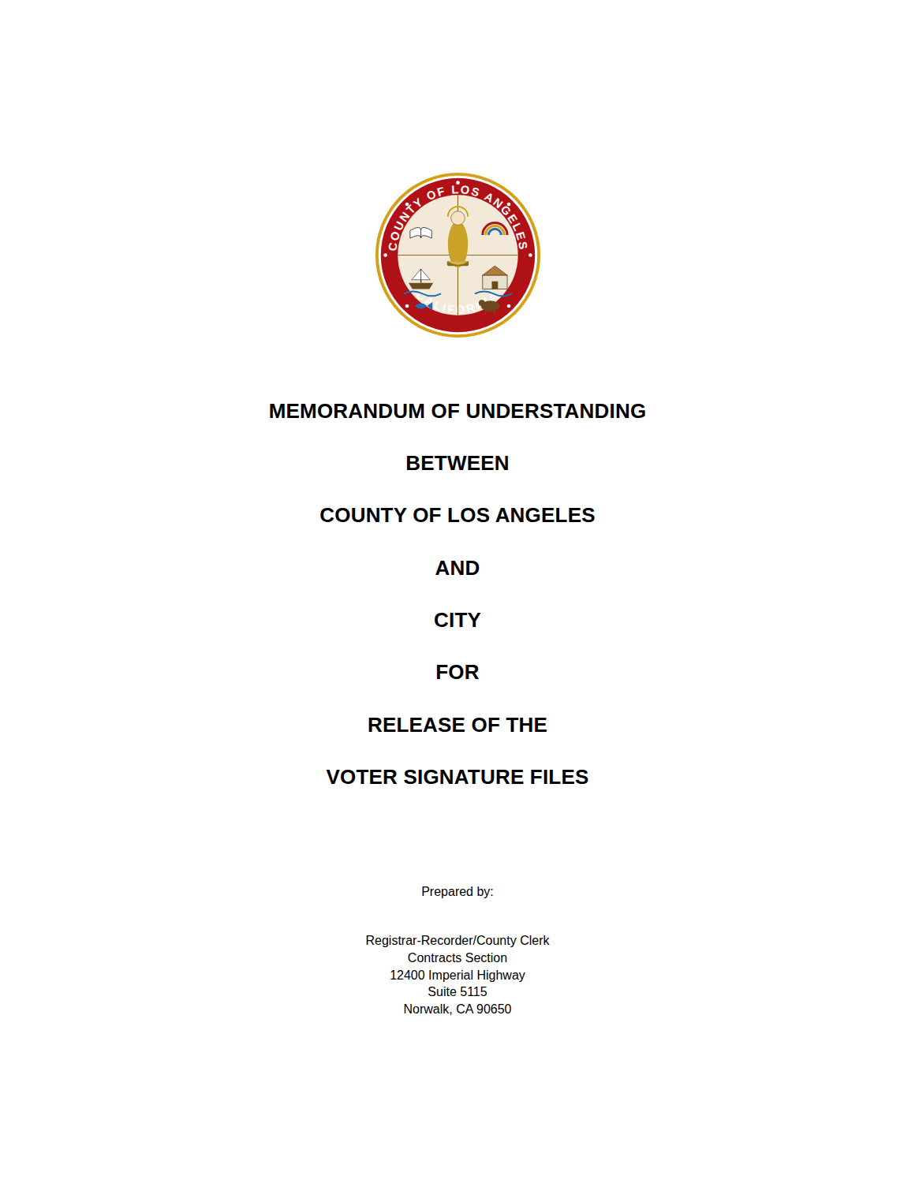COUNTY OF LOS ANGELES CALIFORNIA
MEMORANDUM OF UNDERSTANDING
BETWEEN
COUNTY OF LOS ANGELES
AND
CITY
FOR
RELEASE OF THE
VOTER SIGNATURE FILES
Prepared by:
Registrar-Recorder/County Clerk
Contracts Section
12400 Imperial Highway
Suite 5115
Norwalk, CA 90650